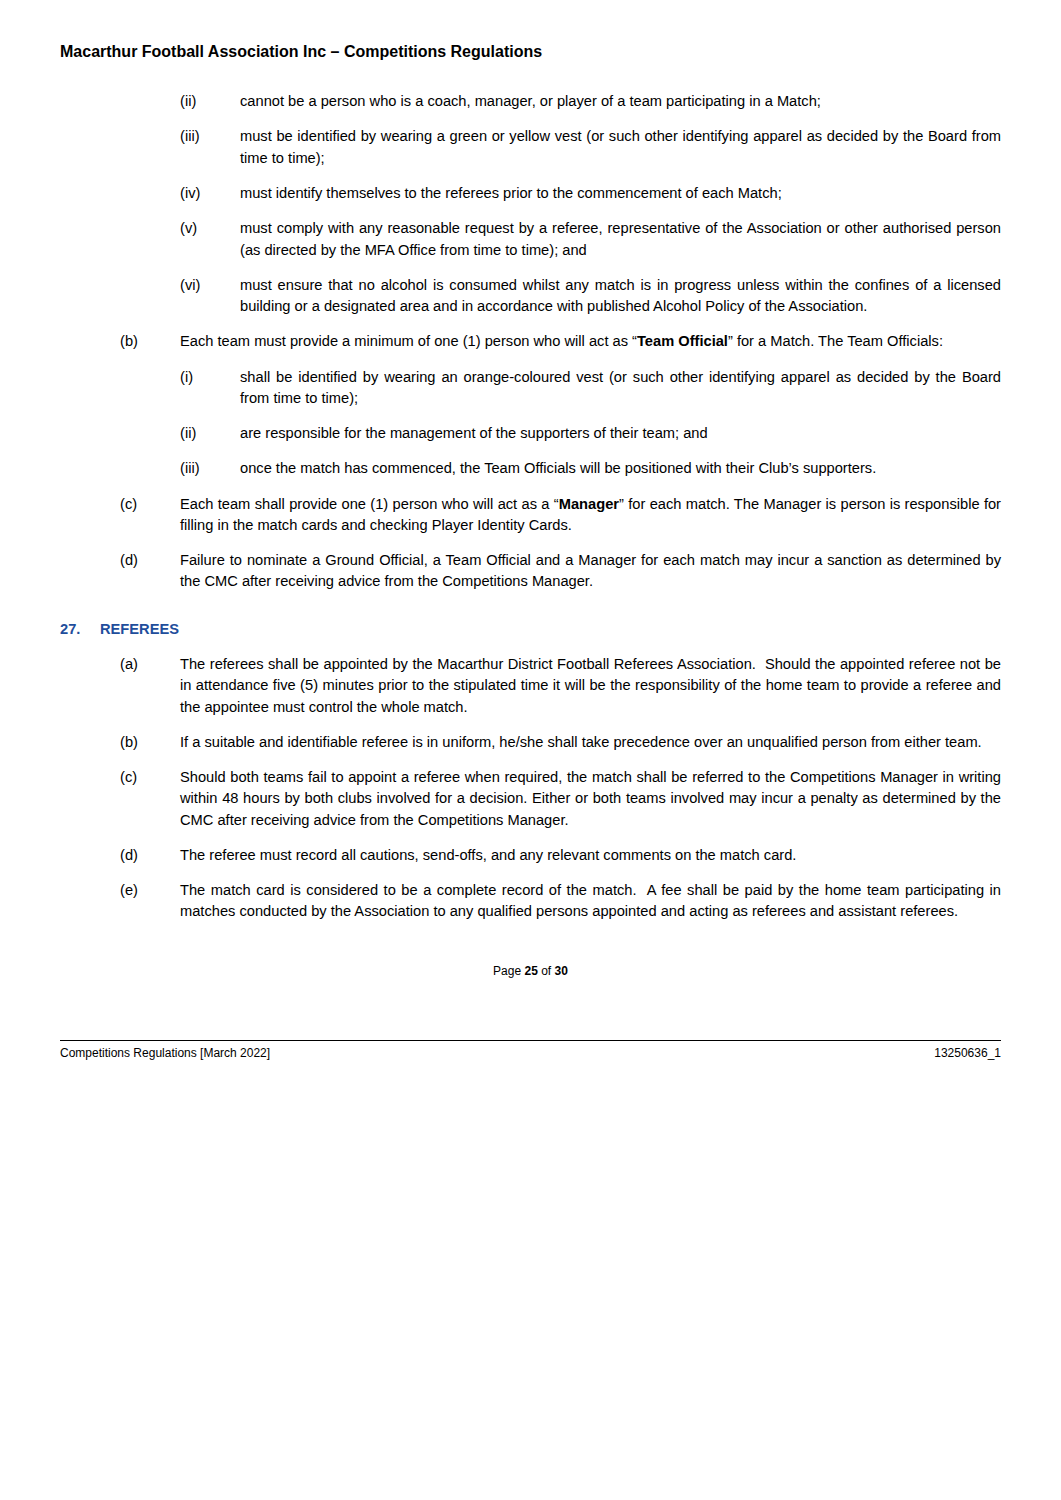Macarthur Football Association Inc – Competitions Regulations
(ii)
cannot be a person who is a coach, manager, or player of a team participating in a Match;
(iii)
must be identified by wearing a green or yellow vest (or such other identifying apparel as decided by the Board from time to time);
(iv)
must identify themselves to the referees prior to the commencement of each Match;
(v)
must comply with any reasonable request by a referee, representative of the Association or other authorised person (as directed by the MFA Office from time to time); and
(vi)
must ensure that no alcohol is consumed whilst any match is in progress unless within the confines of a licensed building or a designated area and in accordance with published Alcohol Policy of the Association.
(b)
Each team must provide a minimum of one (1) person who will act as “Team Official” for a Match. The Team Officials:
(i)
shall be identified by wearing an orange-coloured vest (or such other identifying apparel as decided by the Board from time to time);
(ii)
are responsible for the management of the supporters of their team; and
(iii)
once the match has commenced, the Team Officials will be positioned with their Club’s supporters.
(c)
Each team shall provide one (1) person who will act as a “Manager” for each match. The Manager is person is responsible for filling in the match cards and checking Player Identity Cards.
(d)
Failure to nominate a Ground Official, a Team Official and a Manager for each match may incur a sanction as determined by the CMC after receiving advice from the Competitions Manager.
27. REFEREES
(a)
The referees shall be appointed by the Macarthur District Football Referees Association. Should the appointed referee not be in attendance five (5) minutes prior to the stipulated time it will be the responsibility of the home team to provide a referee and the appointee must control the whole match.
(b)
If a suitable and identifiable referee is in uniform, he/she shall take precedence over an unqualified person from either team.
(c)
Should both teams fail to appoint a referee when required, the match shall be referred to the Competitions Manager in writing within 48 hours by both clubs involved for a decision. Either or both teams involved may incur a penalty as determined by the CMC after receiving advice from the Competitions Manager.
(d)
The referee must record all cautions, send-offs, and any relevant comments on the match card.
(e)
The match card is considered to be a complete record of the match. A fee shall be paid by the home team participating in matches conducted by the Association to any qualified persons appointed and acting as referees and assistant referees.
Page 25 of 30
Competitions Regulations [March 2022]
13250636_1